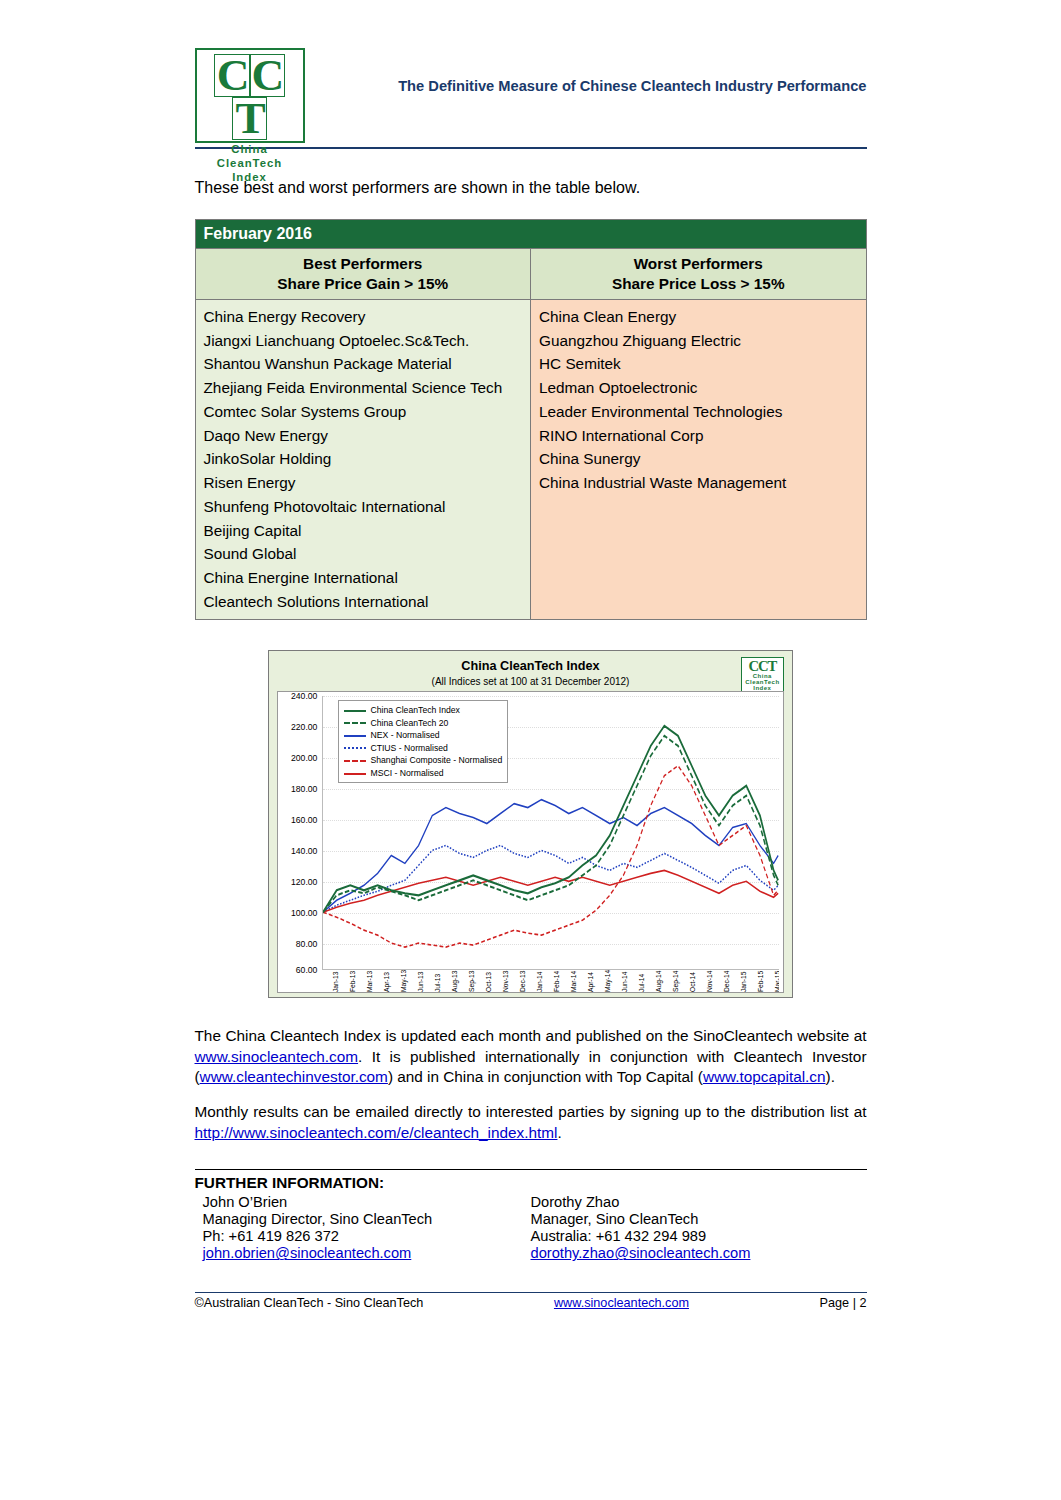CCT
China
CleanTech
Index
The Definitive Measure of Chinese Cleantech Industry Performance
These best and worst performers are shown in the table below.
| February 2016 |
| --- |
| Best Performers Share Price Gain > 15% | Worst Performers Share Price Loss > 15% |
| China Energy Recovery Jiangxi Lianchuang Optoelec.Sc&Tech. Shantou Wanshun Package Material Zhejiang Feida Environmental Science Tech Comtec Solar Systems Group Daqo New Energy JinkoSolar Holding Risen Energy Shunfeng Photovoltaic International Beijing Capital Sound Global China Energine International Cleantech Solutions International | China Clean Energy Guangzhou Zhiguang Electric HC Semitek Ledman Optoelectronic Leader Environmental Technologies RINO International Corp China Sunergy China Industrial Waste Management |
CCT
China
CleanTech
Index
China CleanTech Index
(All Indices set at 100 at 31 December 2012)
China CleanTech Index
China CleanTech 20
NEX - Normalised
CTIUS - Normalised
Shanghai Composite - Normalised
MSCI - Normalised
240.00
220.00
200.00
180.00
160.00
140.00
120.00
100.00
80.00
60.00
Dec-12 Jan-13 Feb-13 Mar-13 Apr-13 May-13 Jun-13 Jul-13 Aug-13 Sep-13 Oct-13 Nov-13 Dec-13 Jan-14 Feb-14 Mar-14 Apr-14 May-14 Jun-14 Jul-14 Aug-14 Sep-14 Oct-14 Nov-14 Dec-14 Jan-15 Feb-15 Mar-15 Apr-15 May-15 Jun-15 Jul-15 Aug-15 Sep-15 Oct-15 Nov-15 Dec-15 Jan-16 Feb-16
The China Cleantech Index is updated each month and published on the SinoCleantech website at www.sinocleantech.com. It is published internationally in conjunction with Cleantech Investor (www.cleantechinvestor.com) and in China in conjunction with Top Capital (www.topcapital.cn).
Monthly results can be emailed directly to interested parties by signing up to the distribution list at http://www.sinocleantech.com/e/cleantech_index.html.
FURTHER INFORMATION:
| John O’Brien | Dorothy Zhao |
| Managing Director, Sino CleanTech | Manager, Sino CleanTech |
| Ph: +61 419 826 372 | Australia: +61 432 294 989 |
| john.obrien@sinocleantech.com | dorothy.zhao@sinocleantech.com |
©Australian CleanTech - Sino CleanTech
www.sinocleantech.com
Page | 2